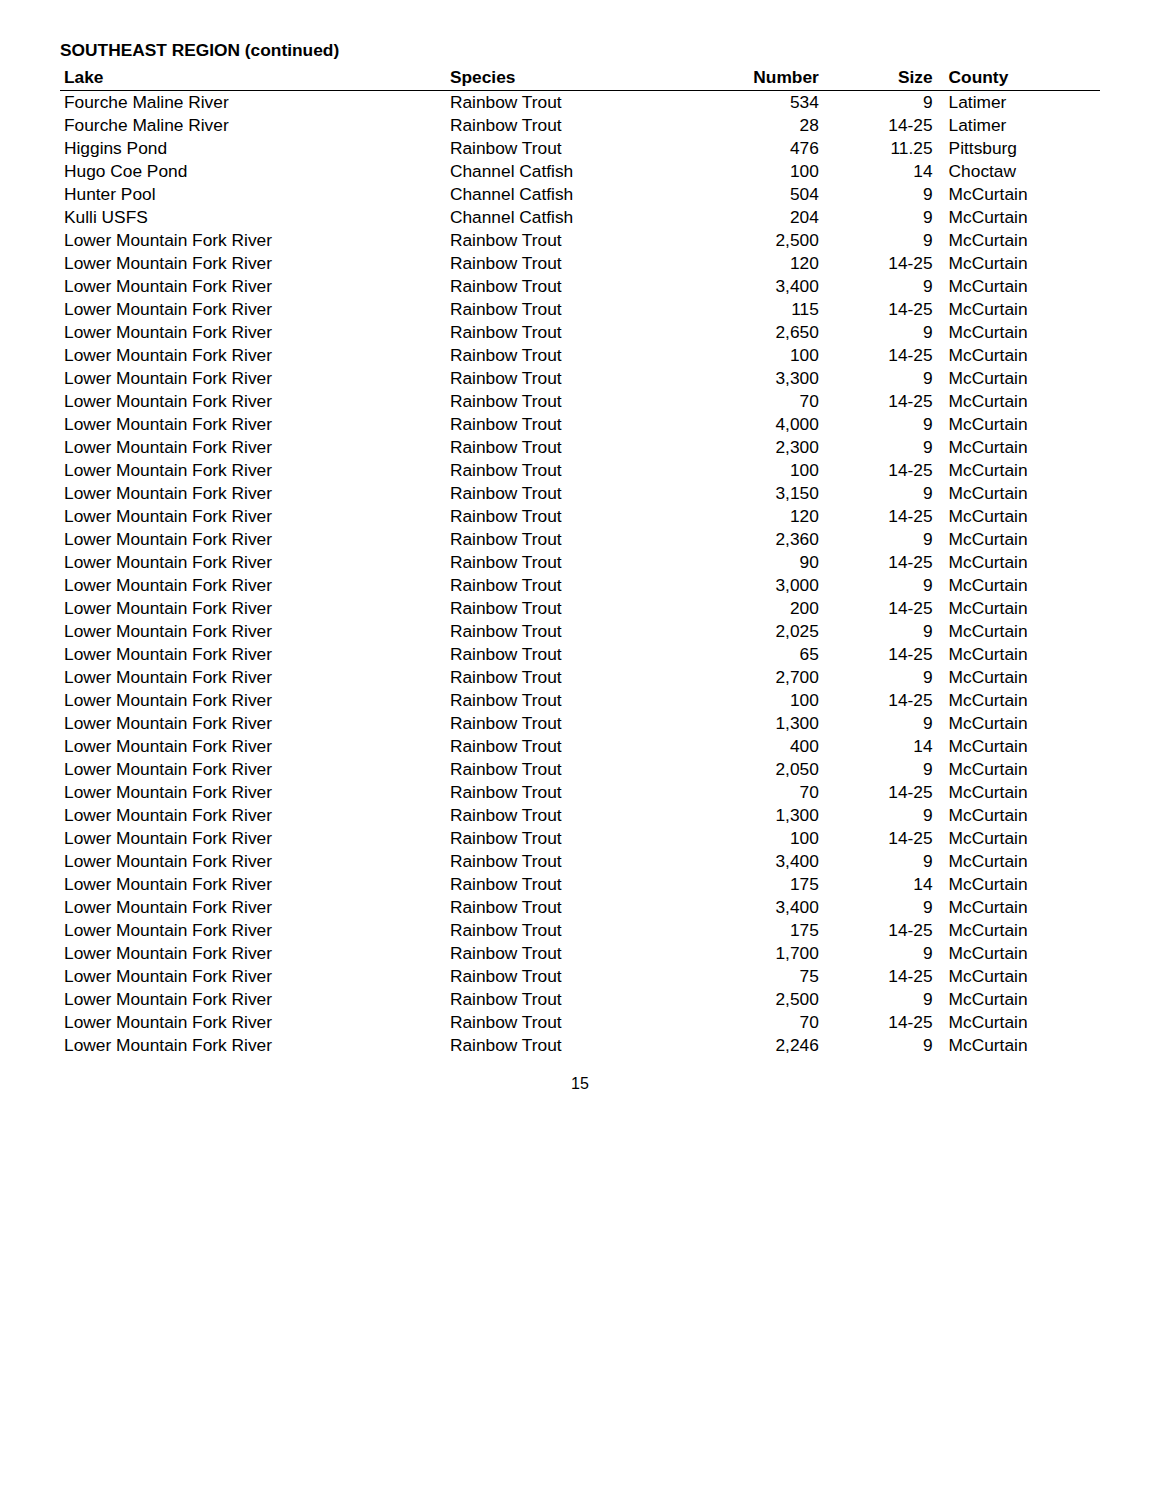SOUTHEAST REGION (continued)
| Lake | Species | Number | Size | County |
| --- | --- | --- | --- | --- |
| Fourche Maline River | Rainbow Trout | 534 | 9 | Latimer |
| Fourche Maline River | Rainbow Trout | 28 | 14-25 | Latimer |
| Higgins Pond | Rainbow Trout | 476 | 11.25 | Pittsburg |
| Hugo Coe Pond | Channel Catfish | 100 | 14 | Choctaw |
| Hunter Pool | Channel Catfish | 504 | 9 | McCurtain |
| Kulli USFS | Channel Catfish | 204 | 9 | McCurtain |
| Lower Mountain Fork River | Rainbow Trout | 2,500 | 9 | McCurtain |
| Lower Mountain Fork River | Rainbow Trout | 120 | 14-25 | McCurtain |
| Lower Mountain Fork River | Rainbow Trout | 3,400 | 9 | McCurtain |
| Lower Mountain Fork River | Rainbow Trout | 115 | 14-25 | McCurtain |
| Lower Mountain Fork River | Rainbow Trout | 2,650 | 9 | McCurtain |
| Lower Mountain Fork River | Rainbow Trout | 100 | 14-25 | McCurtain |
| Lower Mountain Fork River | Rainbow Trout | 3,300 | 9 | McCurtain |
| Lower Mountain Fork River | Rainbow Trout | 70 | 14-25 | McCurtain |
| Lower Mountain Fork River | Rainbow Trout | 4,000 | 9 | McCurtain |
| Lower Mountain Fork River | Rainbow Trout | 2,300 | 9 | McCurtain |
| Lower Mountain Fork River | Rainbow Trout | 100 | 14-25 | McCurtain |
| Lower Mountain Fork River | Rainbow Trout | 3,150 | 9 | McCurtain |
| Lower Mountain Fork River | Rainbow Trout | 120 | 14-25 | McCurtain |
| Lower Mountain Fork River | Rainbow Trout | 2,360 | 9 | McCurtain |
| Lower Mountain Fork River | Rainbow Trout | 90 | 14-25 | McCurtain |
| Lower Mountain Fork River | Rainbow Trout | 3,000 | 9 | McCurtain |
| Lower Mountain Fork River | Rainbow Trout | 200 | 14-25 | McCurtain |
| Lower Mountain Fork River | Rainbow Trout | 2,025 | 9 | McCurtain |
| Lower Mountain Fork River | Rainbow Trout | 65 | 14-25 | McCurtain |
| Lower Mountain Fork River | Rainbow Trout | 2,700 | 9 | McCurtain |
| Lower Mountain Fork River | Rainbow Trout | 100 | 14-25 | McCurtain |
| Lower Mountain Fork River | Rainbow Trout | 1,300 | 9 | McCurtain |
| Lower Mountain Fork River | Rainbow Trout | 400 | 14 | McCurtain |
| Lower Mountain Fork River | Rainbow Trout | 2,050 | 9 | McCurtain |
| Lower Mountain Fork River | Rainbow Trout | 70 | 14-25 | McCurtain |
| Lower Mountain Fork River | Rainbow Trout | 1,300 | 9 | McCurtain |
| Lower Mountain Fork River | Rainbow Trout | 100 | 14-25 | McCurtain |
| Lower Mountain Fork River | Rainbow Trout | 3,400 | 9 | McCurtain |
| Lower Mountain Fork River | Rainbow Trout | 175 | 14 | McCurtain |
| Lower Mountain Fork River | Rainbow Trout | 3,400 | 9 | McCurtain |
| Lower Mountain Fork River | Rainbow Trout | 175 | 14-25 | McCurtain |
| Lower Mountain Fork River | Rainbow Trout | 1,700 | 9 | McCurtain |
| Lower Mountain Fork River | Rainbow Trout | 75 | 14-25 | McCurtain |
| Lower Mountain Fork River | Rainbow Trout | 2,500 | 9 | McCurtain |
| Lower Mountain Fork River | Rainbow Trout | 70 | 14-25 | McCurtain |
| Lower Mountain Fork River | Rainbow Trout | 2,246 | 9 | McCurtain |
15